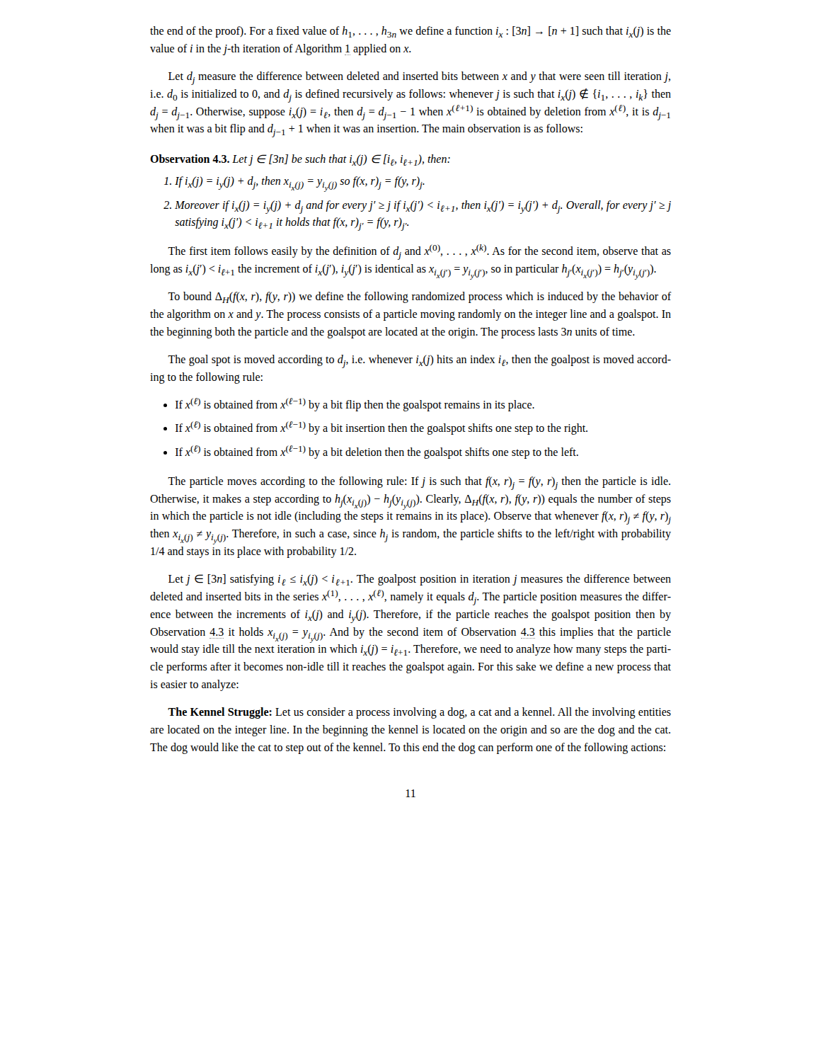the end of the proof). For a fixed value of h1, . . . , h3n we define a function ix : [3n] → [n + 1] such that ix(j) is the value of i in the j-th iteration of Algorithm 1 applied on x.
Let dj measure the difference between deleted and inserted bits between x and y that were seen till iteration j, i.e. d0 is initialized to 0, and dj is defined recursively as follows: whenever j is such that ix(j) ∉ {i1, . . . , ik} then dj = dj−1. Otherwise, suppose ix(j) = iℓ, then dj = dj−1 − 1 when x(ℓ+1) is obtained by deletion from x(ℓ), it is dj−1 when it was a bit flip and dj−1 + 1 when it was an insertion. The main observation is as follows:
Observation 4.3. Let j ∈ [3n] be such that ix(j) ∈ [iℓ, iℓ+1), then:
If ix(j) = iy(j) + dj, then xix(j) = yiy(j) so f(x, r)j = f(y, r)j.
Moreover if ix(j) = iy(j) + dj and for every j′ ≥ j if ix(j′) < iℓ+1, then ix(j′) = iy(j′) + dj. Overall, for every j′ ≥ j satisfying ix(j′) < iℓ+1 it holds that f(x, r)j′ = f(y, r)j′.
The first item follows easily by the definition of dj and x(0), . . . , x(k). As for the second item, observe that as long as ix(j′) < iℓ+1 the increment of ix(j′), iy(j′) is identical as xix(j′) = yiy(j′), so in particular hj′(xix(j′)) = hj′(yiy(j′)).
To bound ΔH(f(x, r), f(y, r)) we define the following randomized process which is induced by the behavior of the algorithm on x and y. The process consists of a particle moving randomly on the integer line and a goalspot. In the beginning both the particle and the goalspot are located at the origin. The process lasts 3n units of time.
The goal spot is moved according to dj, i.e. whenever ix(j) hits an index iℓ, then the goalpost is moved according to the following rule:
If x(ℓ) is obtained from x(ℓ−1) by a bit flip then the goalspot remains in its place.
If x(ℓ) is obtained from x(ℓ−1) by a bit insertion then the goalspot shifts one step to the right.
If x(ℓ) is obtained from x(ℓ−1) by a bit deletion then the goalspot shifts one step to the left.
The particle moves according to the following rule: If j is such that f(x, r)j = f(y, r)j then the particle is idle. Otherwise, it makes a step according to hj(xix(j)) − hj(yiy(j)). Clearly, ΔH(f(x, r), f(y, r)) equals the number of steps in which the particle is not idle (including the steps it remains in its place). Observe that whenever f(x, r)j ≠ f(y, r)j then xix(j) ≠ yiy(j). Therefore, in such a case, since hj is random, the particle shifts to the left/right with probability 1/4 and stays in its place with probability 1/2.
Let j ∈ [3n] satisfying iℓ ≤ ix(j) < iℓ+1. The goalpost position in iteration j measures the difference between deleted and inserted bits in the series x(1), . . . , x(ℓ), namely it equals dj. The particle position measures the difference between the increments of ix(j) and iy(j). Therefore, if the particle reaches the goalspot position then by Observation 4.3 it holds xix(j) = yiy(j). And by the second item of Observation 4.3 this implies that the particle would stay idle till the next iteration in which ix(j) = iℓ+1. Therefore, we need to analyze how many steps the particle performs after it becomes non-idle till it reaches the goalspot again. For this sake we define a new process that is easier to analyze:
The Kennel Struggle: Let us consider a process involving a dog, a cat and a kennel. All the involving entities are located on the integer line. In the beginning the kennel is located on the origin and so are the dog and the cat. The dog would like the cat to step out of the kennel. To this end the dog can perform one of the following actions:
11